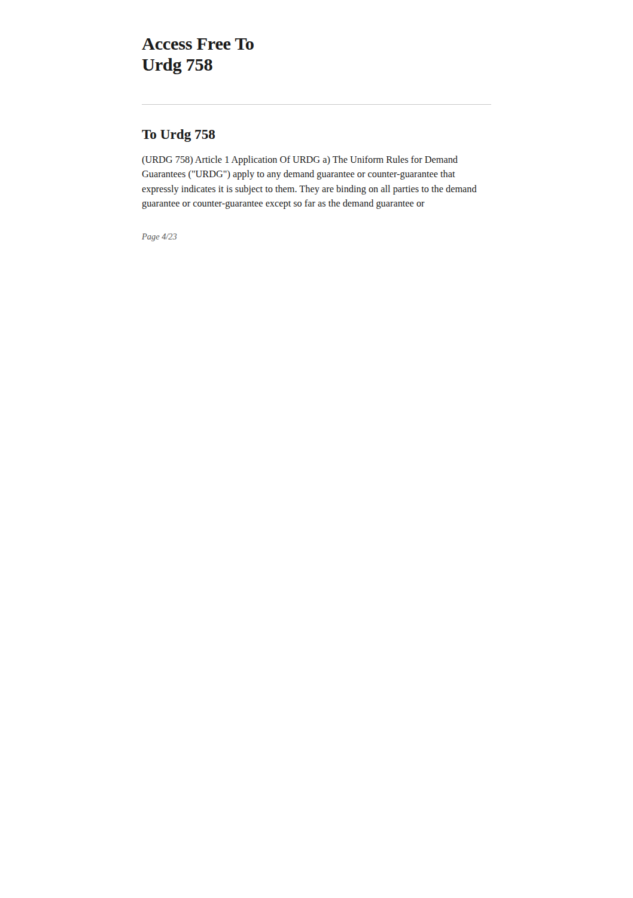Access Free To Urdg 758
To Urdg 758
(URDG 758) Article 1 Application Of URDG a) The Uniform Rules for Demand Guarantees ("URDG") apply to any demand guarantee or counter-guarantee that expressly indicates it is subject to them. They are binding on all parties to the demand guarantee or counter-guarantee except so far as the demand guarantee or
Page 4/23